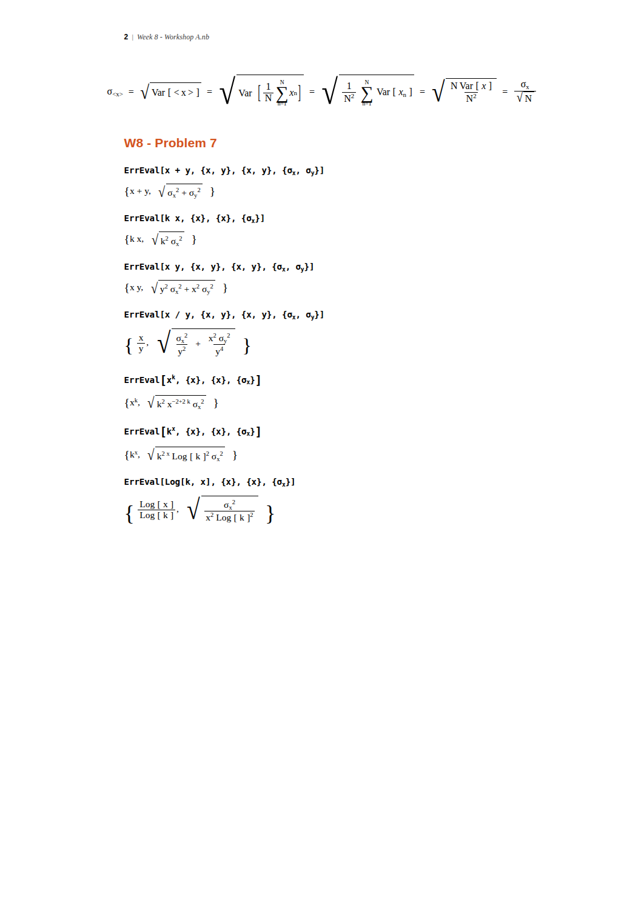2|Week 8 - Workshop A.nb
σ<x> = √ Var [ < x > ] = √ Var [ 1 N N ∑ n=1 xn ] = √ 1 N2 N ∑ n=1 Var [ xn ] = √ N Var [ x ] N2 = σx √ N
W8 - Problem 7
ErrEval[x + y, {x, y}, {x, y}, {σx, σy}]
{x + y, √ σx 2 + σy 2 }
ErrEval[k x, {x}, {x}, {σx}]
{k x, √ k2 σx 2 }
ErrEval[x y, {x, y}, {x, y}, {σx, σy}]
{x y, √ y2 σx 2 + x2 σy 2 }
ErrEval[x / y, {x, y}, {x, y}, {σx, σy}]
{ xy, √ σx 2 y2 + x2 σy 2 y4 }
ErrEval[xk, {x}, {x}, {σx}]
{xk, √ k2 x−2+2 k σx 2 }
ErrEval[kx, {x}, {x}, {σx}]
{kx, √ k2 x Log [ k ]2 σx 2 }
ErrEval[Log[k, x], {x}, {x}, {σx}]
{ Log [ x ] Log [ k ] , √ σx 2 x2 Log [ k ]2 }